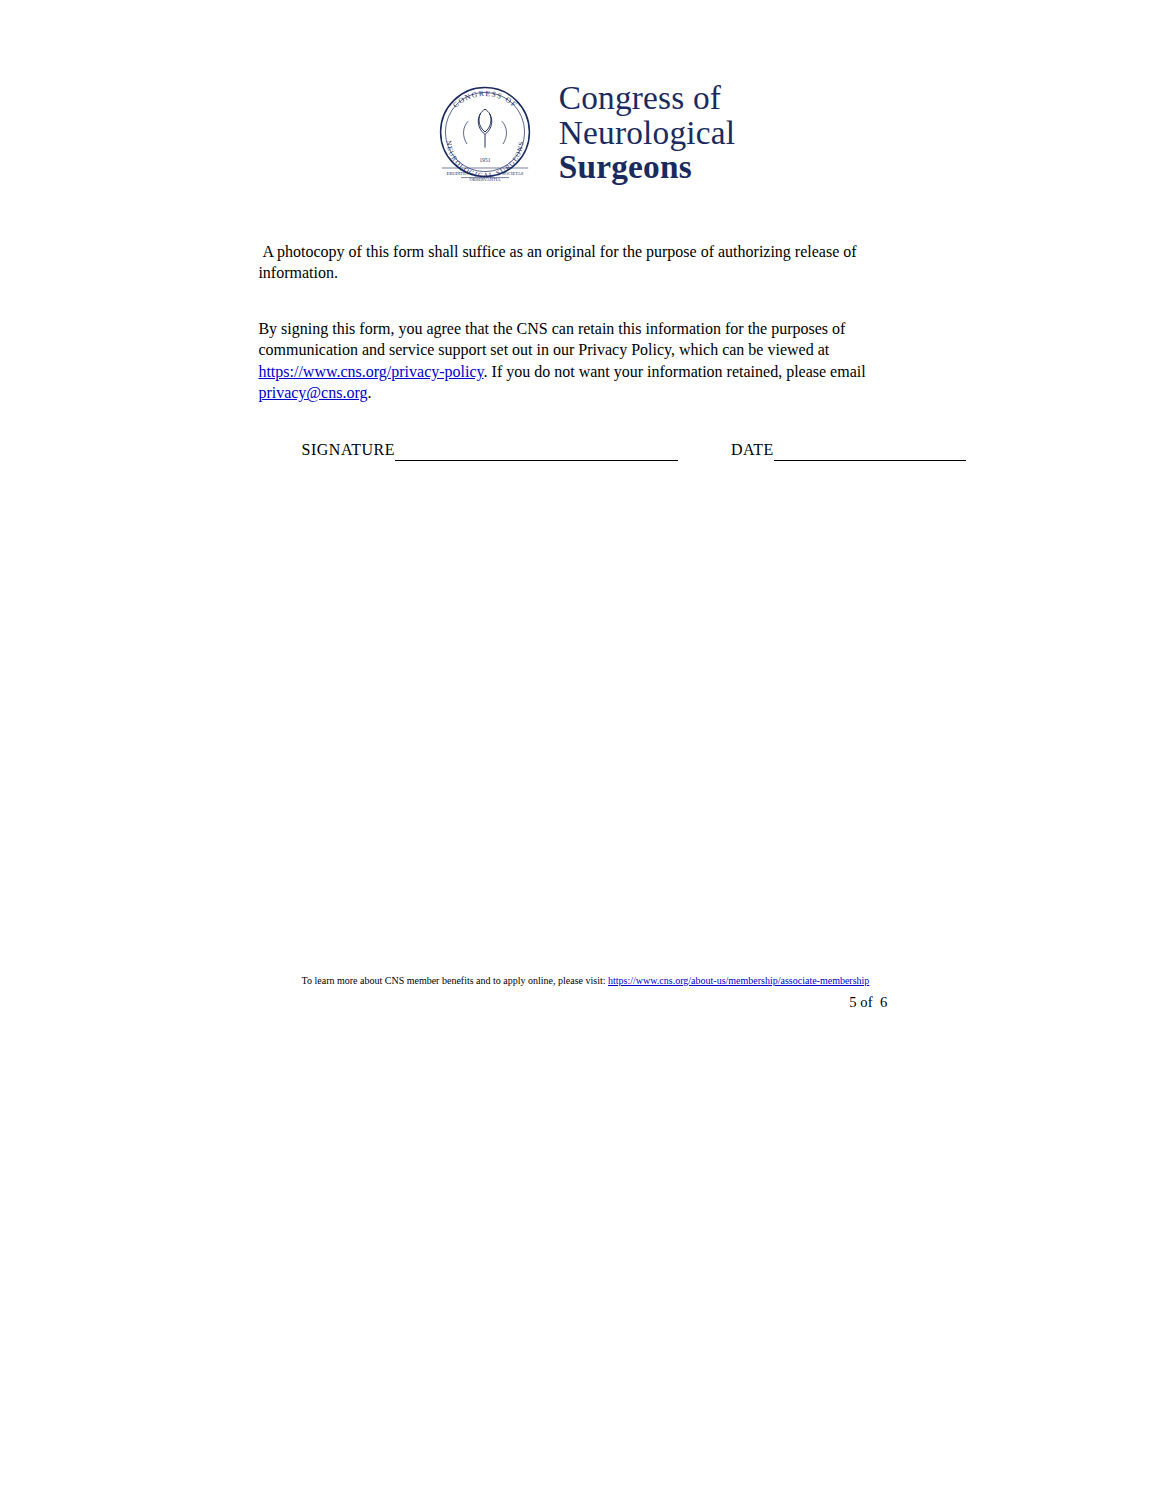CONGRESS OF NEUROLOGICAL SURGEONS 1951 ERUDITIO OBSERVANTIA SOCIETAS
Congress of Neurological Surgeons
A photocopy of this form shall suffice as an original for the purpose of authorizing release of information.
By signing this form, you agree that the CNS can retain this information for the purposes of communication and service support set out in our Privacy Policy, which can be viewed at https://www.cns.org/privacy-policy. If you do not want your information retained, please email privacy@cns.org.
SIGNATURE DATE
To learn more about CNS member benefits and to apply online, please visit: https://www.cns.org/about-us/membership/associate-membership
5 of 6